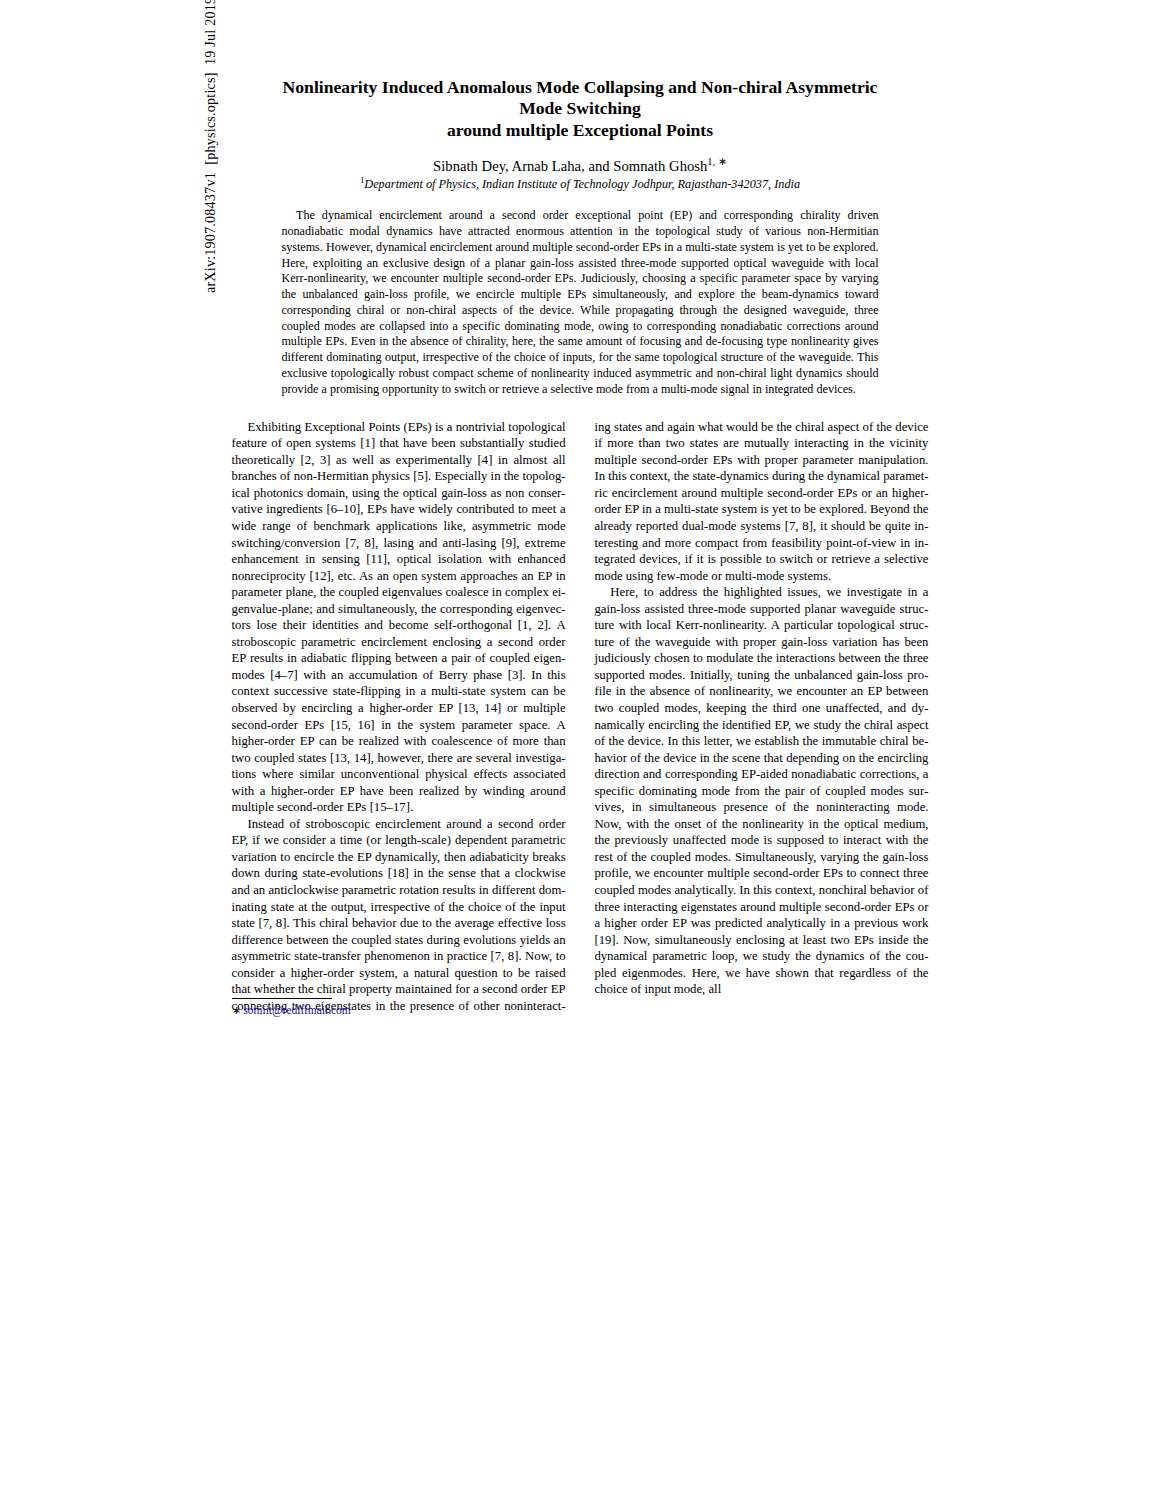arXiv:1907.08437v1 [physics.optics] 19 Jul 2019
Nonlinearity Induced Anomalous Mode Collapsing and Non-chiral Asymmetric Mode Switching
around multiple Exceptional Points
Sibnath Dey, Arnab Laha, and Somnath Ghosh1, ∗
1Department of Physics, Indian Institute of Technology Jodhpur, Rajasthan-342037, India
The dynamical encirclement around a second order exceptional point (EP) and corresponding chirality driven nonadiabatic modal dynamics have attracted enormous attention in the topological study of various non-Hermitian systems. However, dynamical encirclement around multiple second-order EPs in a multi-state system is yet to be explored. Here, exploiting an exclusive design of a planar gain-loss assisted three-mode supported optical waveguide with local Kerr-nonlinearity, we encounter multiple second-order EPs. Judiciously, choosing a specific parameter space by varying the unbalanced gain-loss profile, we encircle multiple EPs simultaneously, and explore the beam-dynamics toward corresponding chiral or non-chiral aspects of the device. While propagating through the designed waveguide, three coupled modes are collapsed into a specific dominating mode, owing to corresponding nonadiabatic corrections around multiple EPs. Even in the absence of chirality, here, the same amount of focusing and de-focusing type nonlinearity gives different dominating output, irrespective of the choice of inputs, for the same topological structure of the waveguide. This exclusive topologically robust compact scheme of nonlinearity induced asymmetric and non-chiral light dynamics should provide a promising opportunity to switch or retrieve a selective mode from a multi-mode signal in integrated devices.
Exhibiting Exceptional Points (EPs) is a nontrivial topological feature of open systems [1] that have been substantially studied theoretically [2, 3] as well as experimentally [4] in almost all branches of non-Hermitian physics [5]. Especially in the topological photonics domain, using the optical gain-loss as non conservative ingredients [6–10], EPs have widely contributed to meet a wide range of benchmark applications like, asymmetric mode switching/conversion [7, 8], lasing and anti-lasing [9], extreme enhancement in sensing [11], optical isolation with enhanced nonreciprocity [12], etc. As an open system approaches an EP in parameter plane, the coupled eigenvalues coalesce in complex eigenvalue-plane; and simultaneously, the corresponding eigenvectors lose their identities and become self-orthogonal [1, 2]. A stroboscopic parametric encirclement enclosing a second order EP results in adiabatic flipping between a pair of coupled eigenmodes [4–7] with an accumulation of Berry phase [3]. In this context successive state-flipping in a multi-state system can be observed by encircling a higher-order EP [13, 14] or multiple second-order EPs [15, 16] in the system parameter space. A higher-order EP can be realized with coalescence of more than two coupled states [13, 14], however, there are several investigations where similar unconventional physical effects associated with a higher-order EP have been realized by winding around multiple second-order EPs [15–17].
Instead of stroboscopic encirclement around a second order EP, if we consider a time (or length-scale) dependent parametric variation to encircle the EP dynamically, then adiabaticity breaks down during state-evolutions [18] in the sense that a clockwise and an anticlockwise parametric rotation results in different dominating state at the output, irrespective of the choice of the input state [7, 8]. This chiral behavior due to the average effective loss difference between the coupled states during evolutions yields an asymmetric state-transfer phenomenon in practice [7, 8]. Now, to consider a higher-order system, a natural question to be raised that whether the chiral property maintained for a second order EP connecting two eigenstates in the presence of other noninteracting states and again what would be the chiral aspect of the device if more than two states are mutually interacting in the vicinity multiple second-order EPs with proper parameter manipulation. In this context, the state-dynamics during the dynamical parametric encirclement around multiple second-order EPs or an higher-order EP in a multi-state system is yet to be explored. Beyond the already reported dual-mode systems [7, 8], it should be quite interesting and more compact from feasibility point-of-view in integrated devices, if it is possible to switch or retrieve a selective mode using few-mode or multi-mode systems.
Here, to address the highlighted issues, we investigate in a gain-loss assisted three-mode supported planar waveguide structure with local Kerr-nonlinearity. A particular topological structure of the waveguide with proper gain-loss variation has been judiciously chosen to modulate the interactions between the three supported modes. Initially, tuning the unbalanced gain-loss profile in the absence of nonlinearity, we encounter an EP between two coupled modes, keeping the third one unaffected, and dynamically encircling the identified EP, we study the chiral aspect of the device. In this letter, we establish the immutable chiral behavior of the device in the scene that depending on the encircling direction and corresponding EP-aided nonadiabatic corrections, a specific dominating mode from the pair of coupled modes survives, in simultaneous presence of the noninteracting mode. Now, with the onset of the nonlinearity in the optical medium, the previously unaffected mode is supposed to interact with the rest of the coupled modes. Simultaneously, varying the gain-loss profile, we encounter multiple second-order EPs to connect three coupled modes analytically. In this context, nonchiral behavior of three interacting eigenstates around multiple second-order EPs or a higher order EP was predicted analytically in a previous work [19]. Now, simultaneously enclosing at least two EPs inside the dynamical parametric loop, we study the dynamics of the coupled eigenmodes. Here, we have shown that regardless of the choice of input mode, all
∗ somiit@rediffmail.com